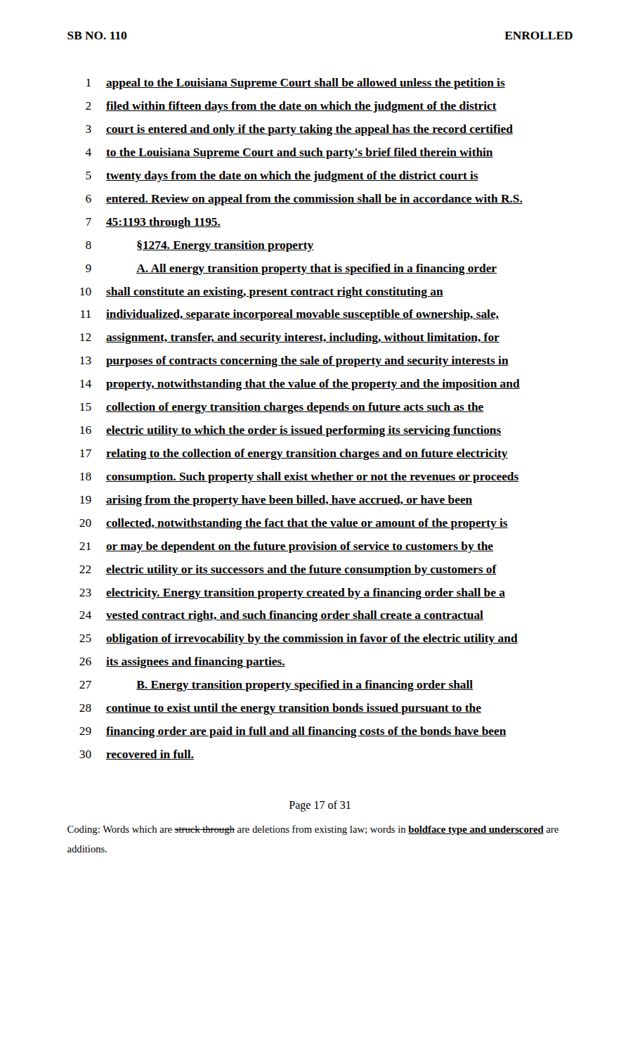SB NO. 110 ENROLLED
appeal to the Louisiana Supreme Court shall be allowed unless the petition is
filed within fifteen days from the date on which the judgment of the district
court is entered and only if the party taking the appeal has the record certified
to the Louisiana Supreme Court and such party's brief filed therein within
twenty days from the date on which the judgment of the district court is
entered. Review on appeal from the commission shall be in accordance with R.S.
45:1193 through 1195.
§1274. Energy transition property
A. All energy transition property that is specified in a financing order
shall constitute an existing, present contract right constituting an
individualized, separate incorporeal movable susceptible of ownership, sale,
assignment, transfer, and security interest, including, without limitation, for
purposes of contracts concerning the sale of property and security interests in
property, notwithstanding that the value of the property and the imposition and
collection of energy transition charges depends on future acts such as the
electric utility to which the order is issued performing its servicing functions
relating to the collection of energy transition charges and on future electricity
consumption. Such property shall exist whether or not the revenues or proceeds
arising from the property have been billed, have accrued, or have been
collected, notwithstanding the fact that the value or amount of the property is
or may be dependent on the future provision of service to customers by the
electric utility or its successors and the future consumption by customers of
electricity. Energy transition property created by a financing order shall be a
vested contract right, and such financing order shall create a contractual
obligation of irrevocability by the commission in favor of the electric utility and
its assignees and financing parties.
B. Energy transition property specified in a financing order shall
continue to exist until the energy transition bonds issued pursuant to the
financing order are paid in full and all financing costs of the bonds have been
recovered in full.
Page 17 of 31
Coding: Words which are struck through are deletions from existing law; words in boldface type and underscored are additions.